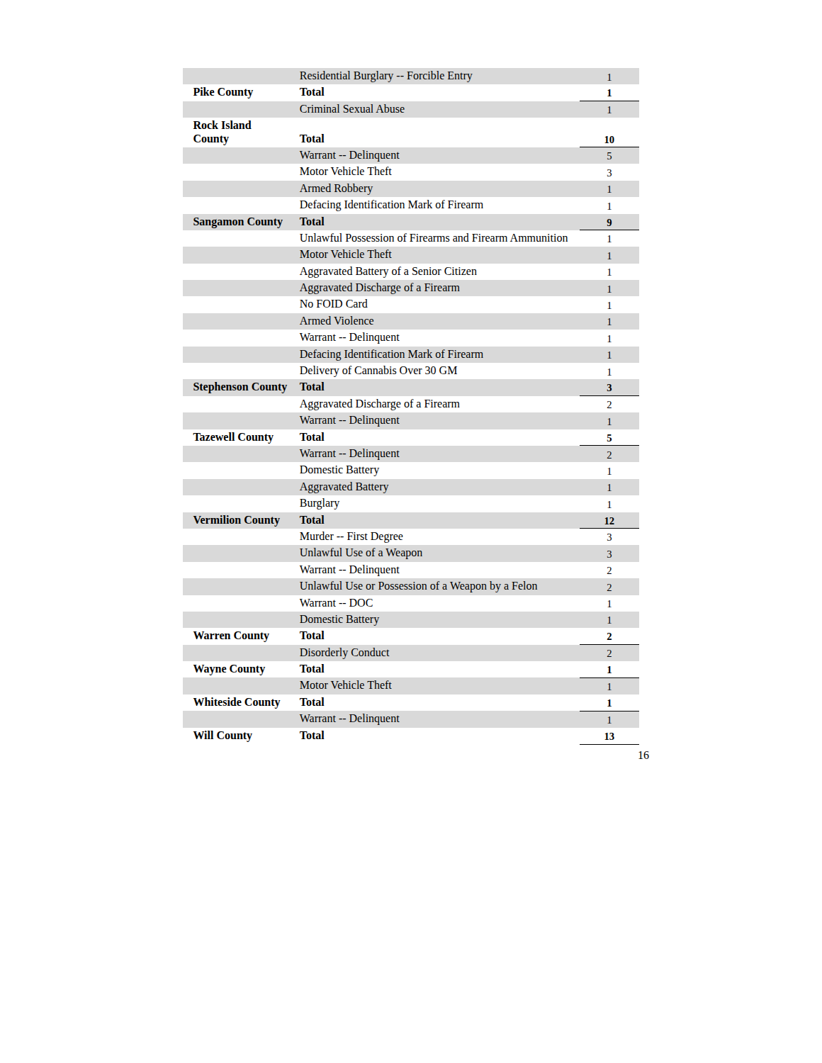| | Residential Burglary -- Forcible Entry | 1 |
| Pike County | Total | 1 |
| | Criminal Sexual Abuse | 1 |
| Rock Island County | Total | 10 |
| | Warrant -- Delinquent | 5 |
| | Motor Vehicle Theft | 3 |
| | Armed Robbery | 1 |
| | Defacing Identification Mark of Firearm | 1 |
| Sangamon County | Total | 9 |
| | Unlawful Possession of Firearms and Firearm Ammunition | 1 |
| | Motor Vehicle Theft | 1 |
| | Aggravated Battery of a Senior Citizen | 1 |
| | Aggravated Discharge of a Firearm | 1 |
| | No FOID Card | 1 |
| | Armed Violence | 1 |
| | Warrant -- Delinquent | 1 |
| | Defacing Identification Mark of Firearm | 1 |
| | Delivery of Cannabis Over 30 GM | 1 |
| Stephenson County | Total | 3 |
| | Aggravated Discharge of a Firearm | 2 |
| | Warrant -- Delinquent | 1 |
| Tazewell County | Total | 5 |
| | Warrant -- Delinquent | 2 |
| | Domestic Battery | 1 |
| | Aggravated Battery | 1 |
| | Burglary | 1 |
| Vermilion County | Total | 12 |
| | Murder -- First Degree | 3 |
| | Unlawful Use of a Weapon | 3 |
| | Warrant -- Delinquent | 2 |
| | Unlawful Use or Possession of a Weapon by a Felon | 2 |
| | Warrant -- DOC | 1 |
| | Domestic Battery | 1 |
| Warren County | Total | 2 |
| | Disorderly Conduct | 2 |
| Wayne County | Total | 1 |
| | Motor Vehicle Theft | 1 |
| Whiteside County | Total | 1 |
| | Warrant -- Delinquent | 1 |
| Will County | Total | 13 |
16